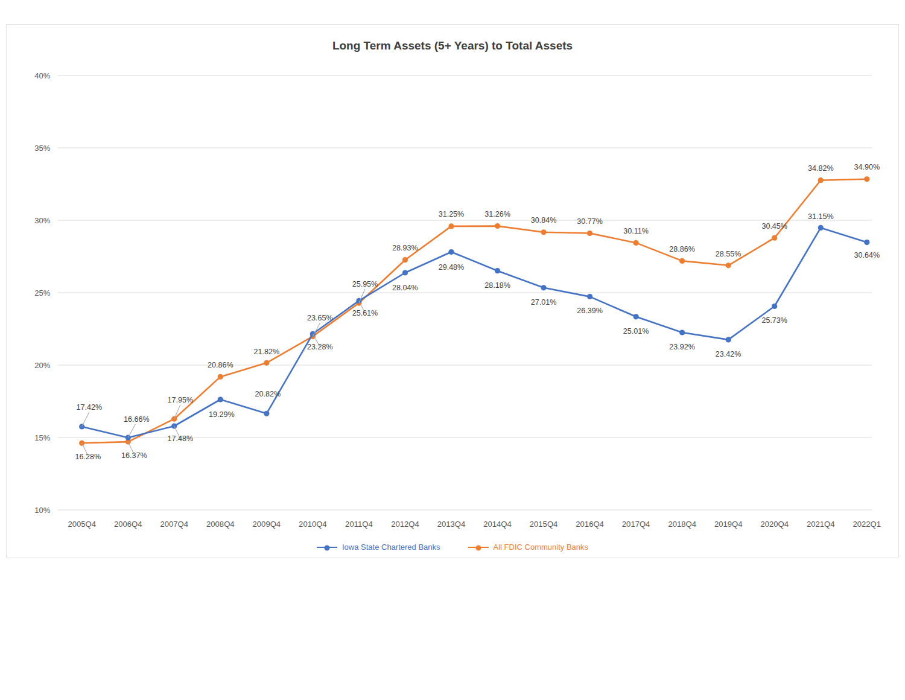Long Term Assets (5+ Years) to Total Assets
40% 35% 30% 25% 20% 15% 10% 2005Q4 2006Q4 2007Q4 2008Q4 2009Q4 2010Q4 2011Q4 2012Q4 2013Q4 2014Q4 2015Q4 2016Q4 2017Q4 2018Q4 2019Q4 2020Q4 2021Q4 2022Q1 17.42% 16.66% 17.48% 19.29% 20.82% 23.28% 25.61% 28.04% 29.48% 28.18% 27.01% 26.39% 25.01% 23.92% 23.42% 25.73% 31.15% 30.64% 16.28% 16.37% 17.95% 20.86% 21.82% 23.65% 25.95% 28.93% 31.25% 31.26% 30.84% 30.77% 30.11% 28.86% 28.55% 30.45% 34.82% 34.90%
Iowa State Chartered Banks
All FDIC Community Banks